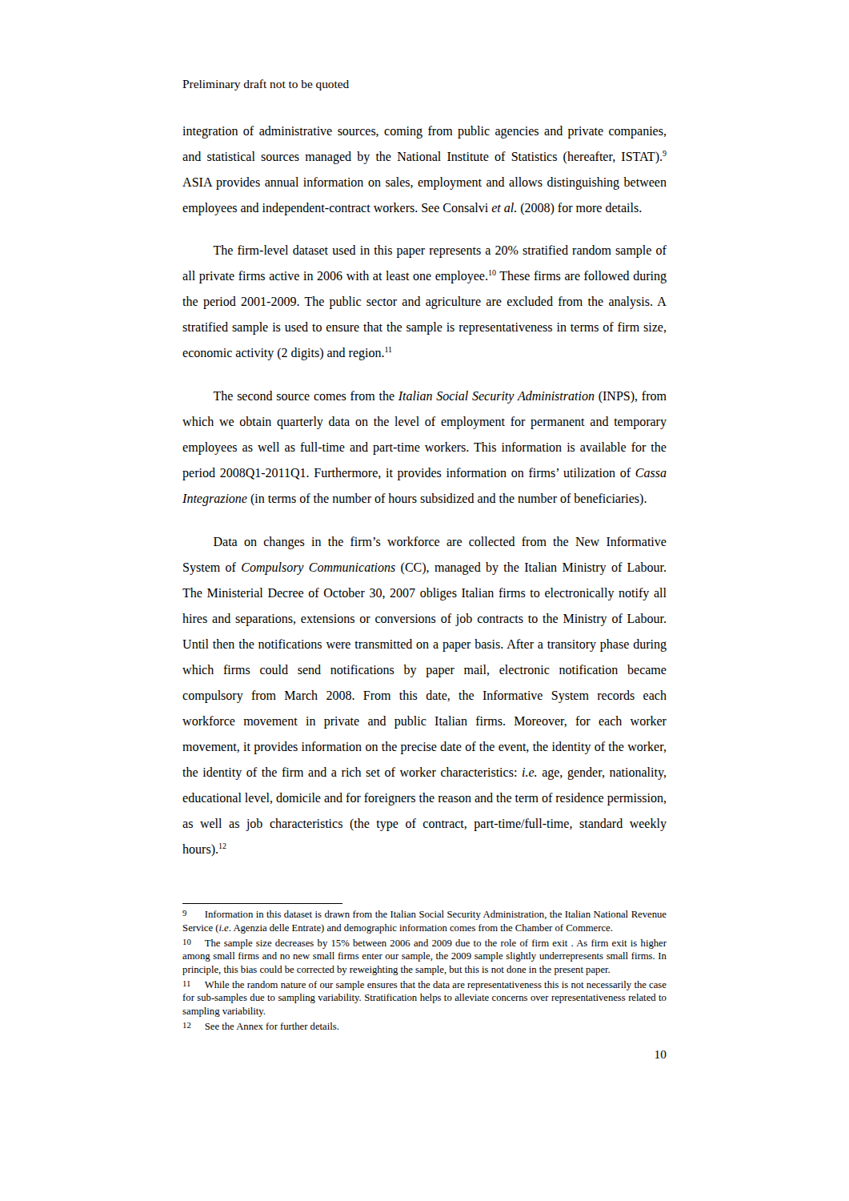Preliminary draft not to be quoted
integration of administrative sources, coming from public agencies and private companies, and statistical sources managed by the National Institute of Statistics (hereafter, ISTAT).9 ASIA provides annual information on sales, employment and allows distinguishing between employees and independent-contract workers. See Consalvi et al. (2008) for more details.
The firm-level dataset used in this paper represents a 20% stratified random sample of all private firms active in 2006 with at least one employee.10 These firms are followed during the period 2001-2009. The public sector and agriculture are excluded from the analysis. A stratified sample is used to ensure that the sample is representativeness in terms of firm size, economic activity (2 digits) and region.11
The second source comes from the Italian Social Security Administration (INPS), from which we obtain quarterly data on the level of employment for permanent and temporary employees as well as full-time and part-time workers. This information is available for the period 2008Q1-2011Q1. Furthermore, it provides information on firms’ utilization of Cassa Integrazione (in terms of the number of hours subsidized and the number of beneficiaries).
Data on changes in the firm’s workforce are collected from the New Informative System of Compulsory Communications (CC), managed by the Italian Ministry of Labour. The Ministerial Decree of October 30, 2007 obliges Italian firms to electronically notify all hires and separations, extensions or conversions of job contracts to the Ministry of Labour. Until then the notifications were transmitted on a paper basis. After a transitory phase during which firms could send notifications by paper mail, electronic notification became compulsory from March 2008. From this date, the Informative System records each workforce movement in private and public Italian firms. Moreover, for each worker movement, it provides information on the precise date of the event, the identity of the worker, the identity of the firm and a rich set of worker characteristics: i.e. age, gender, nationality, educational level, domicile and for foreigners the reason and the term of residence permission, as well as job characteristics (the type of contract, part-time/full-time, standard weekly hours).12
9 Information in this dataset is drawn from the Italian Social Security Administration, the Italian National Revenue Service (i.e. Agenzia delle Entrate) and demographic information comes from the Chamber of Commerce.
10 The sample size decreases by 15% between 2006 and 2009 due to the role of firm exit . As firm exit is higher among small firms and no new small firms enter our sample, the 2009 sample slightly underrepresents small firms. In principle, this bias could be corrected by reweighting the sample, but this is not done in the present paper.
11 While the random nature of our sample ensures that the data are representativeness this is not necessarily the case for sub-samples due to sampling variability. Stratification helps to alleviate concerns over representativeness related to sampling variability.
12 See the Annex for further details.
10